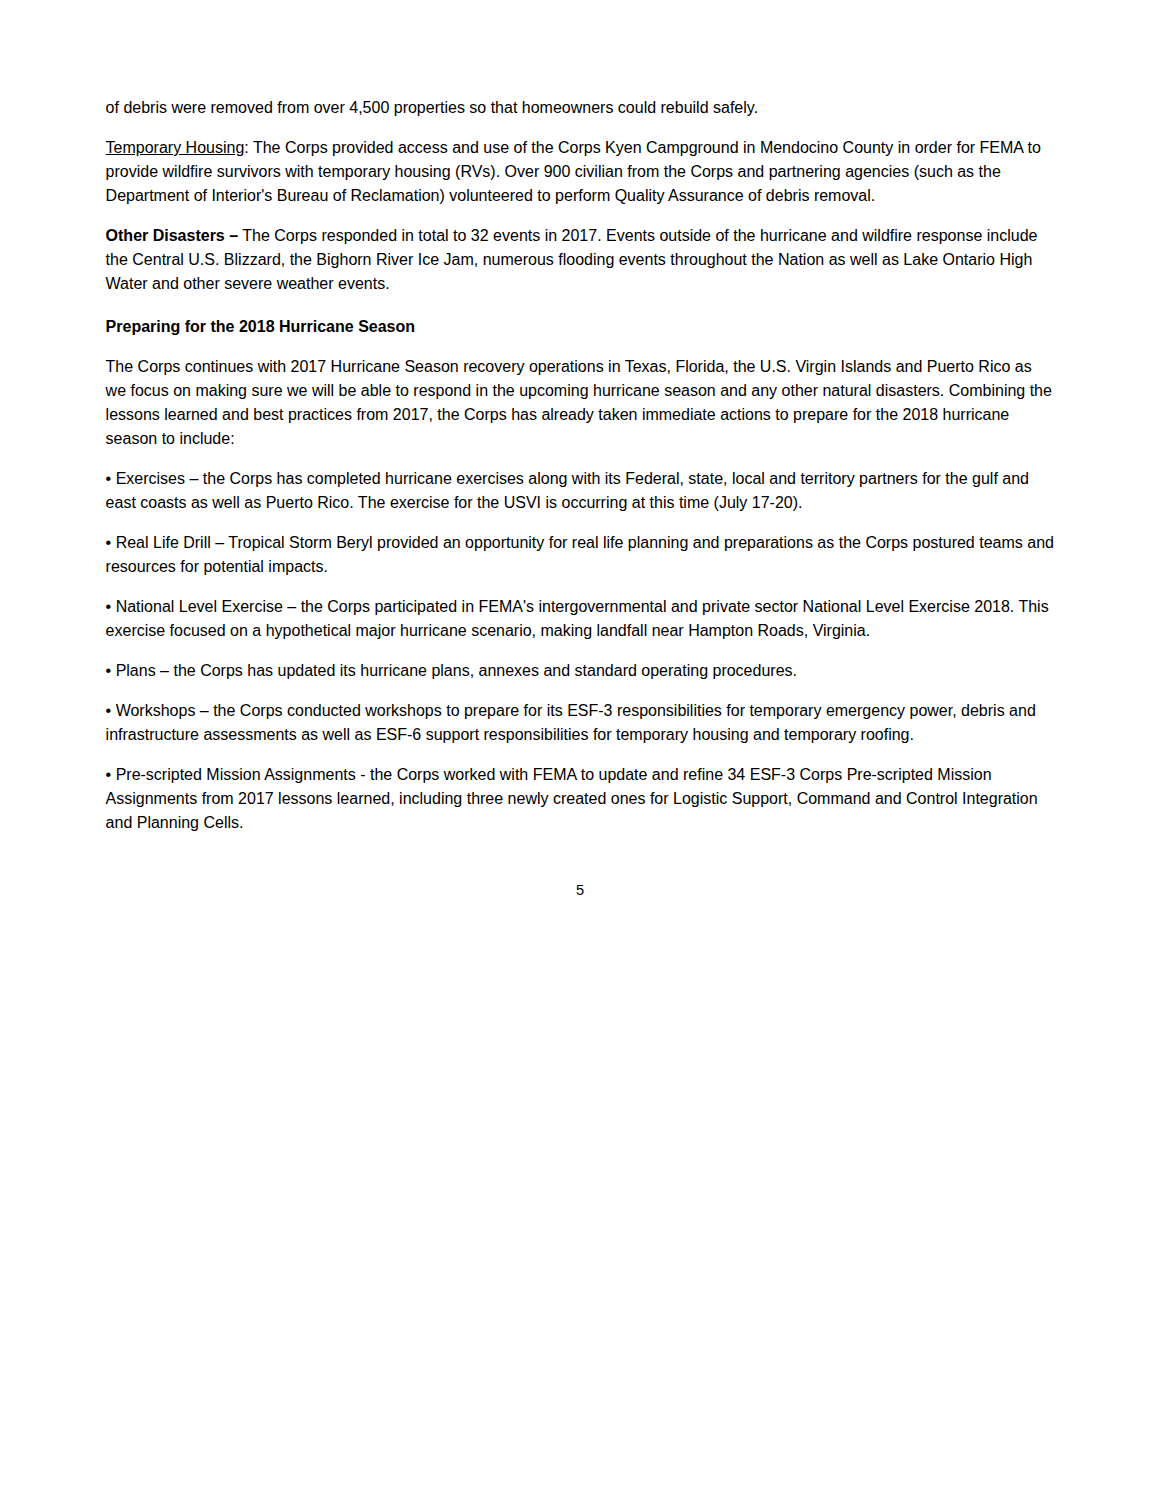of debris were removed from over 4,500 properties so that homeowners could rebuild safely.
Temporary Housing: The Corps provided access and use of the Corps Kyen Campground in Mendocino County in order for FEMA to provide wildfire survivors with temporary housing (RVs). Over 900 civilian from the Corps and partnering agencies (such as the Department of Interior's Bureau of Reclamation) volunteered to perform Quality Assurance of debris removal.
Other Disasters – The Corps responded in total to 32 events in 2017. Events outside of the hurricane and wildfire response include the Central U.S. Blizzard, the Bighorn River Ice Jam, numerous flooding events throughout the Nation as well as Lake Ontario High Water and other severe weather events.
Preparing for the 2018 Hurricane Season
The Corps continues with 2017 Hurricane Season recovery operations in Texas, Florida, the U.S. Virgin Islands and Puerto Rico as we focus on making sure we will be able to respond in the upcoming hurricane season and any other natural disasters. Combining the lessons learned and best practices from 2017, the Corps has already taken immediate actions to prepare for the 2018 hurricane season to include:
• Exercises – the Corps has completed hurricane exercises along with its Federal, state, local and territory partners for the gulf and east coasts as well as Puerto Rico. The exercise for the USVI is occurring at this time (July 17-20).
• Real Life Drill – Tropical Storm Beryl provided an opportunity for real life planning and preparations as the Corps postured teams and resources for potential impacts.
• National Level Exercise – the Corps participated in FEMA's intergovernmental and private sector National Level Exercise 2018. This exercise focused on a hypothetical major hurricane scenario, making landfall near Hampton Roads, Virginia.
• Plans – the Corps has updated its hurricane plans, annexes and standard operating procedures.
• Workshops – the Corps conducted workshops to prepare for its ESF-3 responsibilities for temporary emergency power, debris and infrastructure assessments as well as ESF-6 support responsibilities for temporary housing and temporary roofing.
• Pre-scripted Mission Assignments - the Corps worked with FEMA to update and refine 34 ESF-3 Corps Pre-scripted Mission Assignments from 2017 lessons learned, including three newly created ones for Logistic Support, Command and Control Integration and Planning Cells.
5